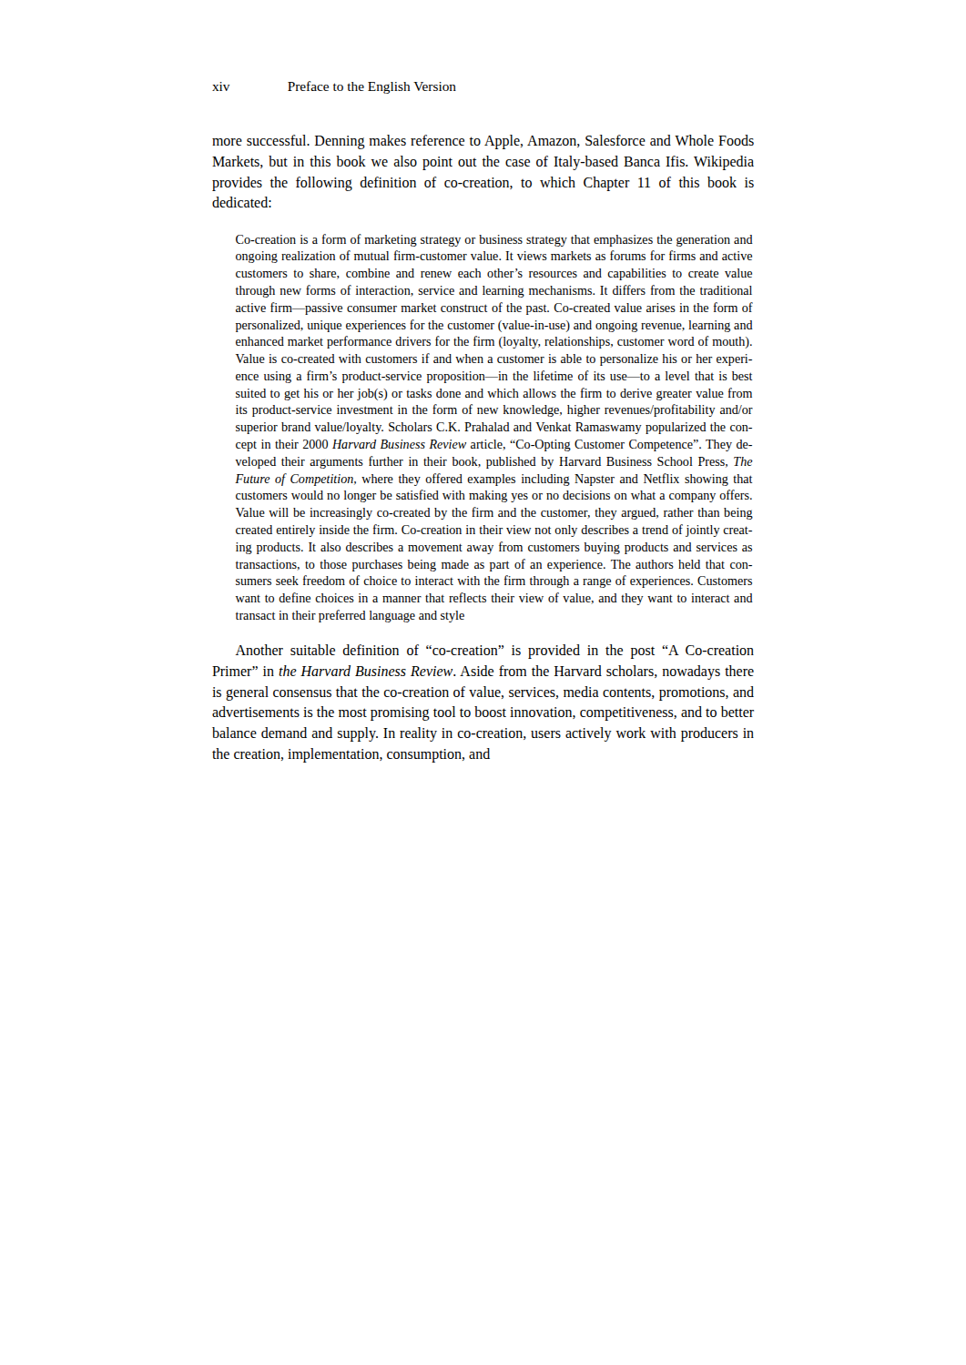xiv
Preface to the English Version
more successful. Denning makes reference to Apple, Amazon, Salesforce and Whole Foods Markets, but in this book we also point out the case of Italy-based Banca Ifis. Wikipedia provides the following definition of co-creation, to which Chapter 11 of this book is dedicated:
Co-creation is a form of marketing strategy or business strategy that emphasizes the generation and ongoing realization of mutual firm-customer value. It views markets as forums for firms and active customers to share, combine and renew each other’s resources and capabilities to create value through new forms of interaction, service and learning mechanisms. It differs from the traditional active firm—passive consumer market construct of the past. Co-created value arises in the form of personalized, unique experiences for the customer (value-in-use) and ongoing revenue, learning and enhanced market performance drivers for the firm (loyalty, relationships, customer word of mouth). Value is co-created with customers if and when a customer is able to personalize his or her experience using a firm’s product-service proposition—in the lifetime of its use—to a level that is best suited to get his or her job(s) or tasks done and which allows the firm to derive greater value from its product-service investment in the form of new knowledge, higher revenues/profitability and/or superior brand value/loyalty. Scholars C.K. Prahalad and Venkat Ramaswamy popularized the concept in their 2000 Harvard Business Review article, “Co-Opting Customer Competence”. They developed their arguments further in their book, published by Harvard Business School Press, The Future of Competition, where they offered examples including Napster and Netflix showing that customers would no longer be satisfied with making yes or no decisions on what a company offers. Value will be increasingly co-created by the firm and the customer, they argued, rather than being created entirely inside the firm. Co-creation in their view not only describes a trend of jointly creating products. It also describes a movement away from customers buying products and services as transactions, to those purchases being made as part of an experience. The authors held that consumers seek freedom of choice to interact with the firm through a range of experiences. Customers want to define choices in a manner that reflects their view of value, and they want to interact and transact in their preferred language and style
Another suitable definition of “co-creation” is provided in the post “A Co-creation Primer” in the Harvard Business Review. Aside from the Harvard scholars, nowadays there is general consensus that the co-creation of value, services, media contents, promotions, and advertisements is the most promising tool to boost innovation, competitiveness, and to better balance demand and supply. In reality in co-creation, users actively work with producers in the creation, implementation, consumption, and